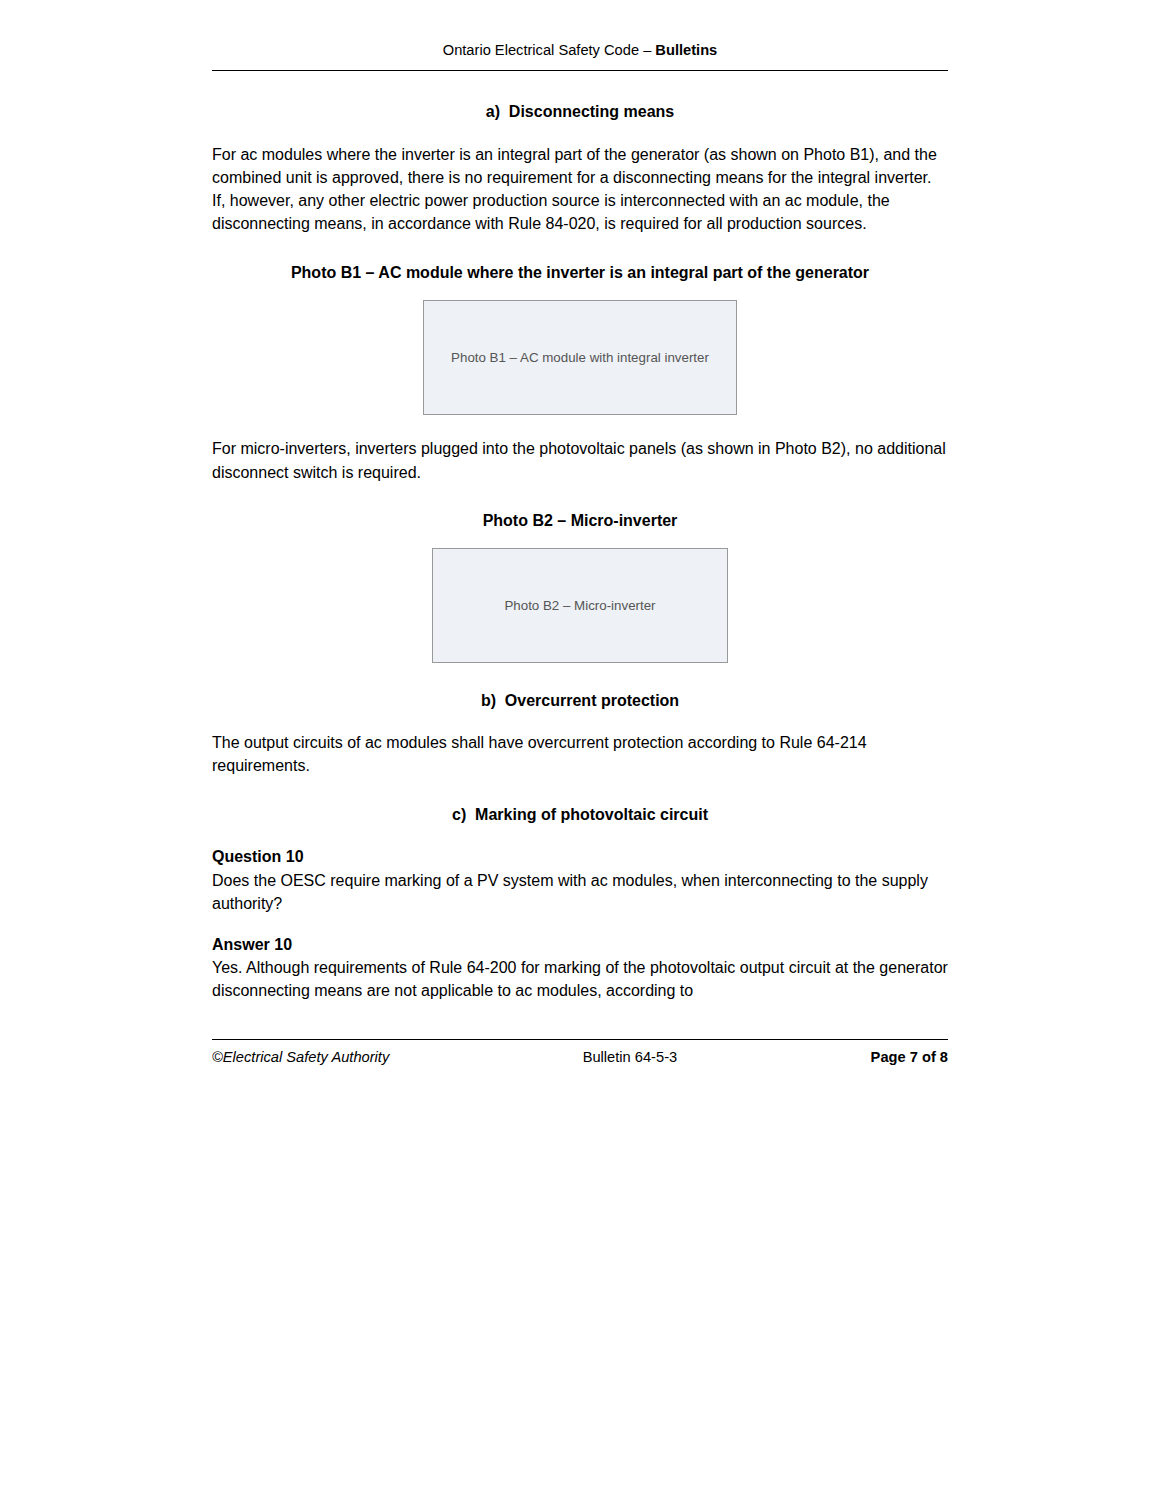Ontario Electrical Safety Code – Bulletins
a) Disconnecting means
For ac modules where the inverter is an integral part of the generator (as shown on Photo B1), and the combined unit is approved, there is no requirement for a disconnecting means for the integral inverter. If, however, any other electric power production source is interconnected with an ac module, the disconnecting means, in accordance with Rule 84-020, is required for all production sources.
Photo B1 – AC module where the inverter is an integral part of the generator
Photo B1 – AC module with integral inverter
For micro-inverters, inverters plugged into the photovoltaic panels (as shown in Photo B2), no additional disconnect switch is required.
Photo B2 – Micro-inverter
Photo B2 – Micro-inverter
b) Overcurrent protection
The output circuits of ac modules shall have overcurrent protection according to Rule 64-214 requirements.
c) Marking of photovoltaic circuit
Question 10
Does the OESC require marking of a PV system with ac modules, when interconnecting to the supply authority?
Answer 10
Yes. Although requirements of Rule 64-200 for marking of the photovoltaic output circuit at the generator disconnecting means are not applicable to ac modules, according to
©Electrical Safety Authority Bulletin 64-5-3 Page 7 of 8